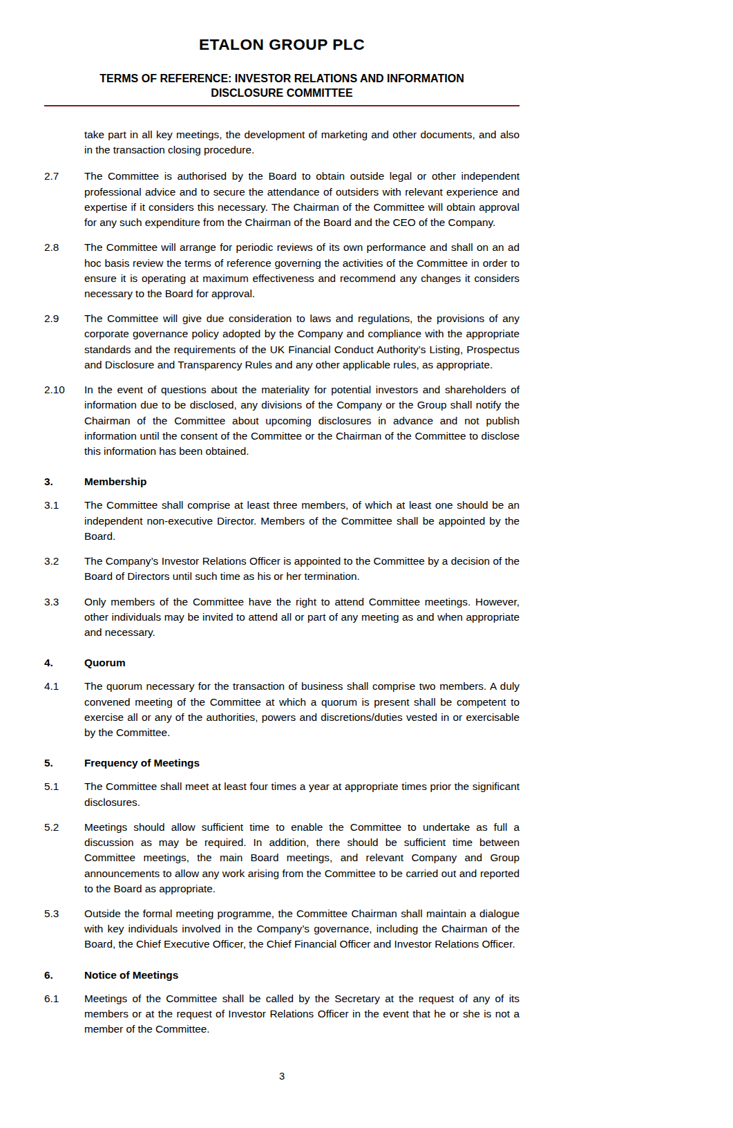ETALON GROUP PLC
TERMS OF REFERENCE: INVESTOR RELATIONS AND INFORMATION
DISCLOSURE COMMITTEE
take part in all key meetings, the development of marketing and other documents, and also in the transaction closing procedure.
2.7
The Committee is authorised by the Board to obtain outside legal or other independent professional advice and to secure the attendance of outsiders with relevant experience and expertise if it considers this necessary. The Chairman of the Committee will obtain approval for any such expenditure from the Chairman of the Board and the CEO of the Company.
2.8
The Committee will arrange for periodic reviews of its own performance and shall on an ad hoc basis review the terms of reference governing the activities of the Committee in order to ensure it is operating at maximum effectiveness and recommend any changes it considers necessary to the Board for approval.
2.9
The Committee will give due consideration to laws and regulations, the provisions of any corporate governance policy adopted by the Company and compliance with the appropriate standards and the requirements of the UK Financial Conduct Authority’s Listing, Prospectus and Disclosure and Transparency Rules and any other applicable rules, as appropriate.
2.10
In the event of questions about the materiality for potential investors and shareholders of information due to be disclosed, any divisions of the Company or the Group shall notify the Chairman of the Committee about upcoming disclosures in advance and not publish information until the consent of the Committee or the Chairman of the Committee to disclose this information has been obtained.
3. Membership
3.1
The Committee shall comprise at least three members, of which at least one should be an independent non-executive Director. Members of the Committee shall be appointed by the Board.
3.2
The Company’s Investor Relations Officer is appointed to the Committee by a decision of the Board of Directors until such time as his or her termination.
3.3
Only members of the Committee have the right to attend Committee meetings. However, other individuals may be invited to attend all or part of any meeting as and when appropriate and necessary.
4. Quorum
4.1
The quorum necessary for the transaction of business shall comprise two members. A duly convened meeting of the Committee at which a quorum is present shall be competent to exercise all or any of the authorities, powers and discretions/duties vested in or exercisable by the Committee.
5. Frequency of Meetings
5.1
The Committee shall meet at least four times a year at appropriate times prior the significant disclosures.
5.2
Meetings should allow sufficient time to enable the Committee to undertake as full a discussion as may be required. In addition, there should be sufficient time between Committee meetings, the main Board meetings, and relevant Company and Group announcements to allow any work arising from the Committee to be carried out and reported to the Board as appropriate.
5.3
Outside the formal meeting programme, the Committee Chairman shall maintain a dialogue with key individuals involved in the Company’s governance, including the Chairman of the Board, the Chief Executive Officer, the Chief Financial Officer and Investor Relations Officer.
6. Notice of Meetings
6.1
Meetings of the Committee shall be called by the Secretary at the request of any of its members or at the request of Investor Relations Officer in the event that he or she is not a member of the Committee.
3